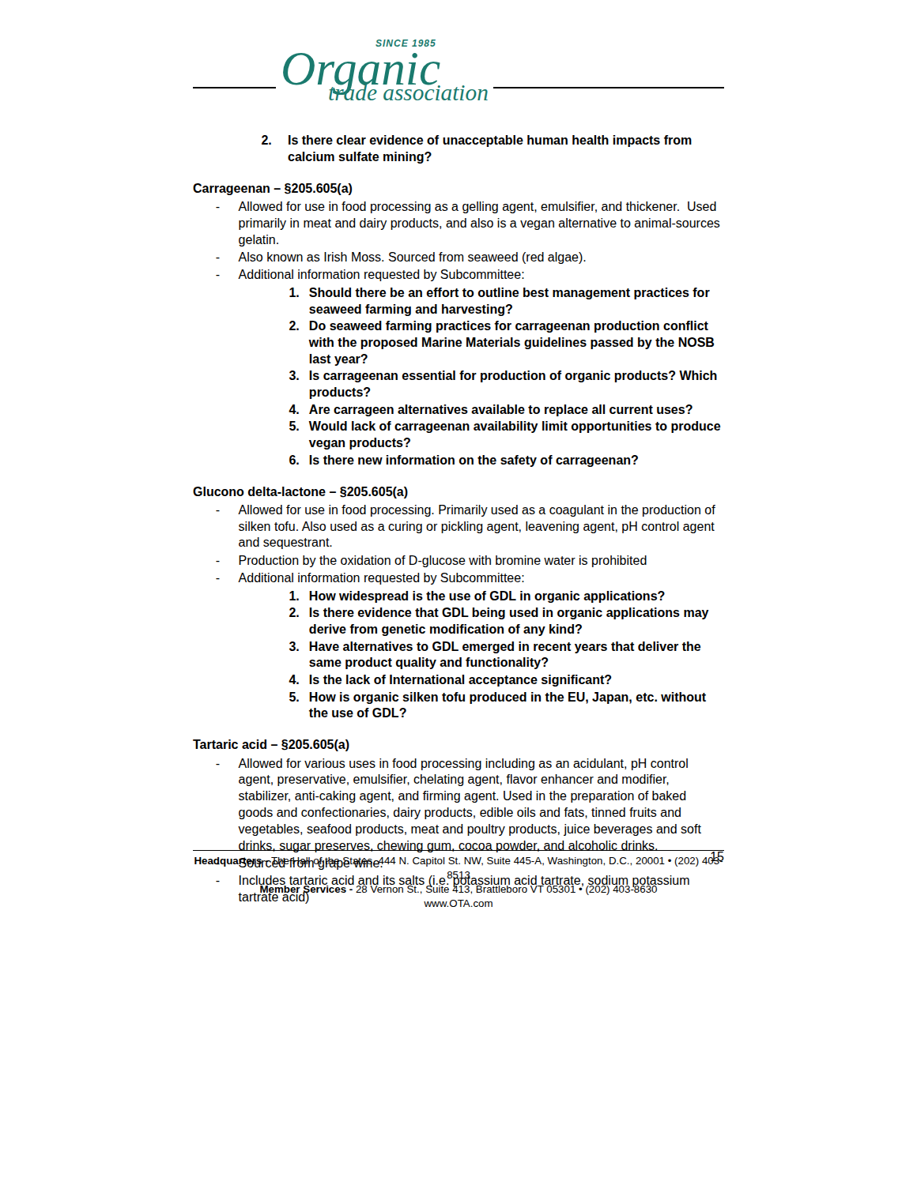SINCE 1985
Organic
trade association
2. Is there clear evidence of unacceptable human health impacts from calcium sulfate mining?
Carrageenan – §205.605(a)
Allowed for use in food processing as a gelling agent, emulsifier, and thickener. Used primarily in meat and dairy products, and also is a vegan alternative to animal-sources gelatin.
Also known as Irish Moss. Sourced from seaweed (red algae).
Additional information requested by Subcommittee:
Should there be an effort to outline best management practices for seaweed farming and harvesting?
Do seaweed farming practices for carrageenan production conflict with the proposed Marine Materials guidelines passed by the NOSB last year?
Is carrageenan essential for production of organic products? Which products?
Are carrageen alternatives available to replace all current uses?
Would lack of carrageenan availability limit opportunities to produce vegan products?
Is there new information on the safety of carrageenan?
Glucono delta-lactone – §205.605(a)
Allowed for use in food processing. Primarily used as a coagulant in the production of silken tofu. Also used as a curing or pickling agent, leavening agent, pH control agent and sequestrant.
Production by the oxidation of D-glucose with bromine water is prohibited
Additional information requested by Subcommittee:
How widespread is the use of GDL in organic applications?
Is there evidence that GDL being used in organic applications may derive from genetic modification of any kind?
Have alternatives to GDL emerged in recent years that deliver the same product quality and functionality?
Is the lack of International acceptance significant?
How is organic silken tofu produced in the EU, Japan, etc. without the use of GDL?
Tartaric acid – §205.605(a)
Allowed for various uses in food processing including as an acidulant, pH control agent, preservative, emulsifier, chelating agent, flavor enhancer and modifier, stabilizer, anti-caking agent, and firming agent. Used in the preparation of baked goods and confectionaries, dairy products, edible oils and fats, tinned fruits and vegetables, seafood products, meat and poultry products, juice beverages and soft drinks, sugar preserves, chewing gum, cocoa powder, and alcoholic drinks.
Sourced from grape wine.
Includes tartaric acid and its salts (i.e. potassium acid tartrate, sodium potassium tartrate acid)
15
Headquarters - The Hall of the States, 444 N. Capitol St. NW, Suite 445-A, Washington, D.C., 20001 • (202) 403-8513
Member Services - 28 Vernon St., Suite 413, Brattleboro VT 05301 • (202) 403-8630
www.OTA.com